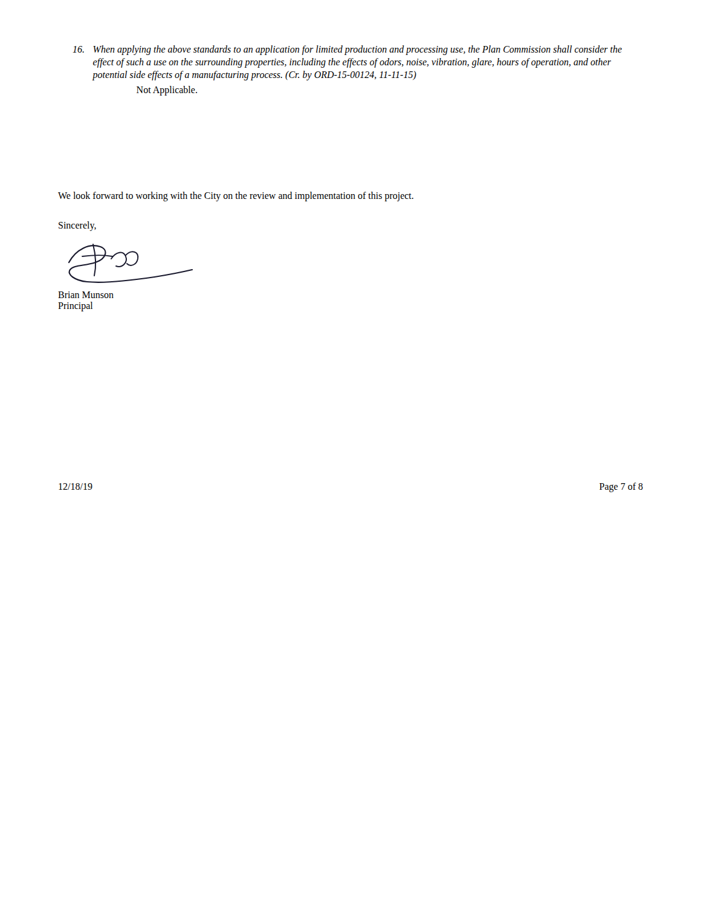16.
When applying the above standards to an application for limited production and processing use, the Plan Commission shall consider the effect of such a use on the surrounding properties, including the effects of odors, noise, vibration, glare, hours of operation, and other potential side effects of a manufacturing process. (Cr. by ORD-15-00124, 11-11-15)
Not Applicable.
We look forward to working with the City on the review and implementation of this project.
Sincerely,
Brian Munson
Principal
12/18/19 Page 7 of 8